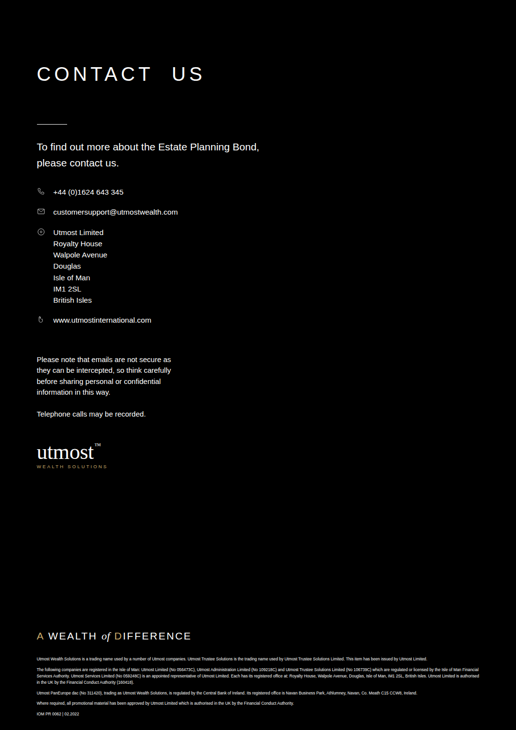Contact us
To find out more about the Estate Planning Bond,
please contact us.
+44 (0)1624 643 345
customersupport@utmostwealth.com
Utmost Limited Royalty House Walpole Avenue Douglas Isle of Man IM1 2SL British Isles
www.utmostinternational.com
Please note that emails are not secure as they can be intercepted, so think carefully before sharing personal or confidential information in this way.
Telephone calls may be recorded.
utmost™
Wealth Solutions
A WEALTH of DIFFERENCE
Utmost Wealth Solutions is a trading name used by a number of Utmost companies. Utmost Trustee Solutions is the trading name used by Utmost Trustee Solutions Limited. This item has been issued by Utmost Limited.
The following companies are registered in the Isle of Man: Utmost Limited (No 056473C), Utmost Administration Limited (No 109218C) and Utmost Trustee Solutions Limited (No 106739C) which are regulated or licensed by the Isle of Man Financial Services Authority. Utmost Services Limited (No 059248C) is an appointed representative of Utmost Limited. Each has its registered office at: Royalty House, Walpole Avenue, Douglas, Isle of Man, IM1 2SL, British Isles. Utmost Limited is authorised in the UK by the Financial Conduct Authority (160418).
Utmost PanEurope dac (No 311420), trading as Utmost Wealth Solutions, is regulated by the Central Bank of Ireland. Its registered office is Navan Business Park, Athlumney, Navan, Co. Meath C15 CCW8, Ireland.
Where required, all promotional material has been approved by Utmost Limited which is authorised in the UK by the Financial Conduct Authority.
IOM PR 0062 | 02.2022